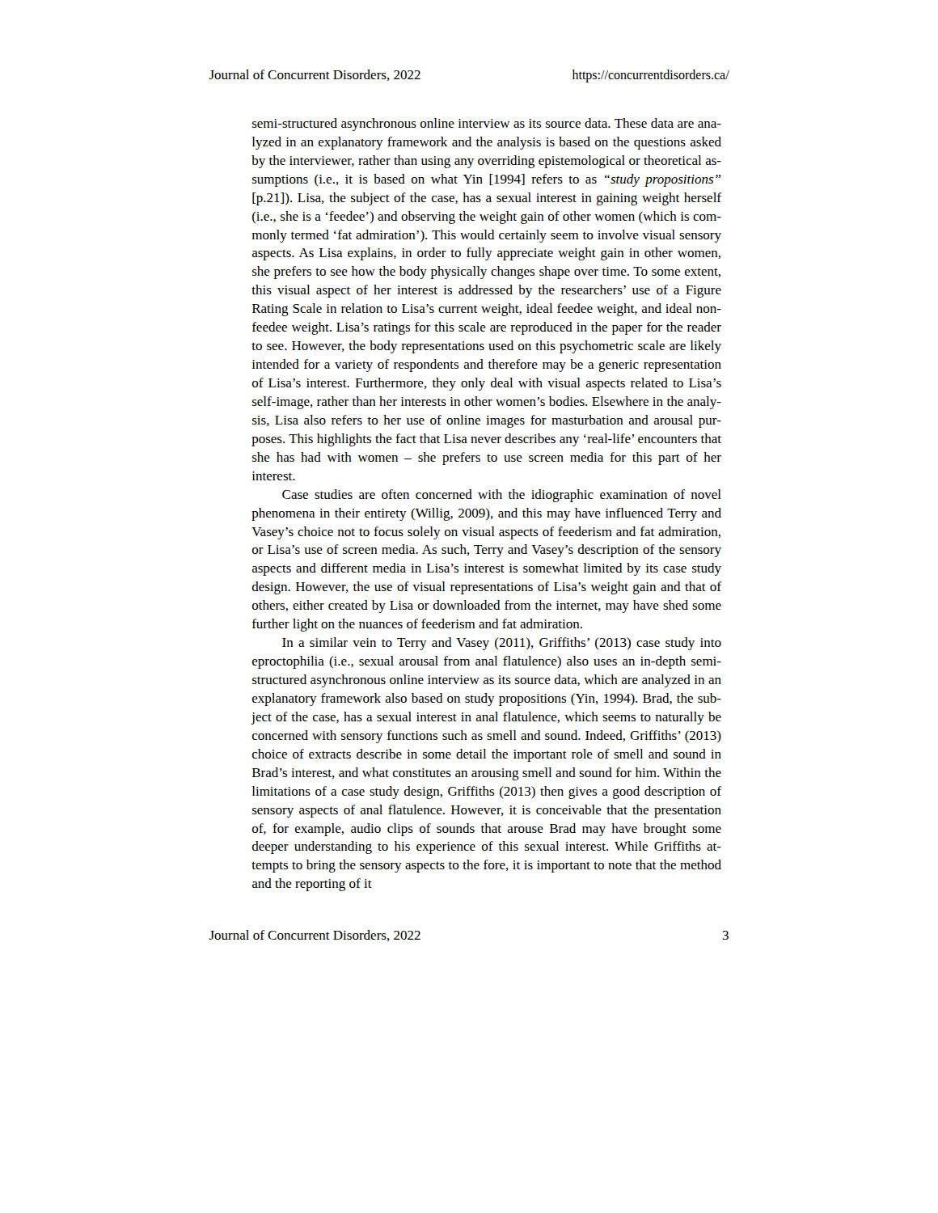Journal of Concurrent Disorders, 2022 https://concurrentdisorders.ca/
semi-structured asynchronous online interview as its source data. These data are analyzed in an explanatory framework and the analysis is based on the questions asked by the interviewer, rather than using any overriding epistemological or theoretical assumptions (i.e., it is based on what Yin [1994] refers to as “study propositions” [p.21]). Lisa, the subject of the case, has a sexual interest in gaining weight herself (i.e., she is a ‘feedee’) and observing the weight gain of other women (which is commonly termed ‘fat admiration’). This would certainly seem to involve visual sensory aspects. As Lisa explains, in order to fully appreciate weight gain in other women, she prefers to see how the body physically changes shape over time. To some extent, this visual aspect of her interest is addressed by the researchers’ use of a Figure Rating Scale in relation to Lisa’s current weight, ideal feedee weight, and ideal non-feedee weight. Lisa’s ratings for this scale are reproduced in the paper for the reader to see. However, the body representations used on this psychometric scale are likely intended for a variety of respondents and therefore may be a generic representation of Lisa’s interest. Furthermore, they only deal with visual aspects related to Lisa’s self-image, rather than her interests in other women’s bodies. Elsewhere in the analysis, Lisa also refers to her use of online images for masturbation and arousal purposes. This highlights the fact that Lisa never describes any ‘real-life’ encounters that she has had with women – she prefers to use screen media for this part of her interest.
Case studies are often concerned with the idiographic examination of novel phenomena in their entirety (Willig, 2009), and this may have influenced Terry and Vasey’s choice not to focus solely on visual aspects of feederism and fat admiration, or Lisa’s use of screen media. As such, Terry and Vasey’s description of the sensory aspects and different media in Lisa’s interest is somewhat limited by its case study design. However, the use of visual representations of Lisa’s weight gain and that of others, either created by Lisa or downloaded from the internet, may have shed some further light on the nuances of feederism and fat admiration.
In a similar vein to Terry and Vasey (2011), Griffiths’ (2013) case study into eproctophilia (i.e., sexual arousal from anal flatulence) also uses an in-depth semi-structured asynchronous online interview as its source data, which are analyzed in an explanatory framework also based on study propositions (Yin, 1994). Brad, the subject of the case, has a sexual interest in anal flatulence, which seems to naturally be concerned with sensory functions such as smell and sound. Indeed, Griffiths’ (2013) choice of extracts describe in some detail the important role of smell and sound in Brad’s interest, and what constitutes an arousing smell and sound for him. Within the limitations of a case study design, Griffiths (2013) then gives a good description of sensory aspects of anal flatulence. However, it is conceivable that the presentation of, for example, audio clips of sounds that arouse Brad may have brought some deeper understanding to his experience of this sexual interest. While Griffiths attempts to bring the sensory aspects to the fore, it is important to note that the method and the reporting of it
Journal of Concurrent Disorders, 2022 3